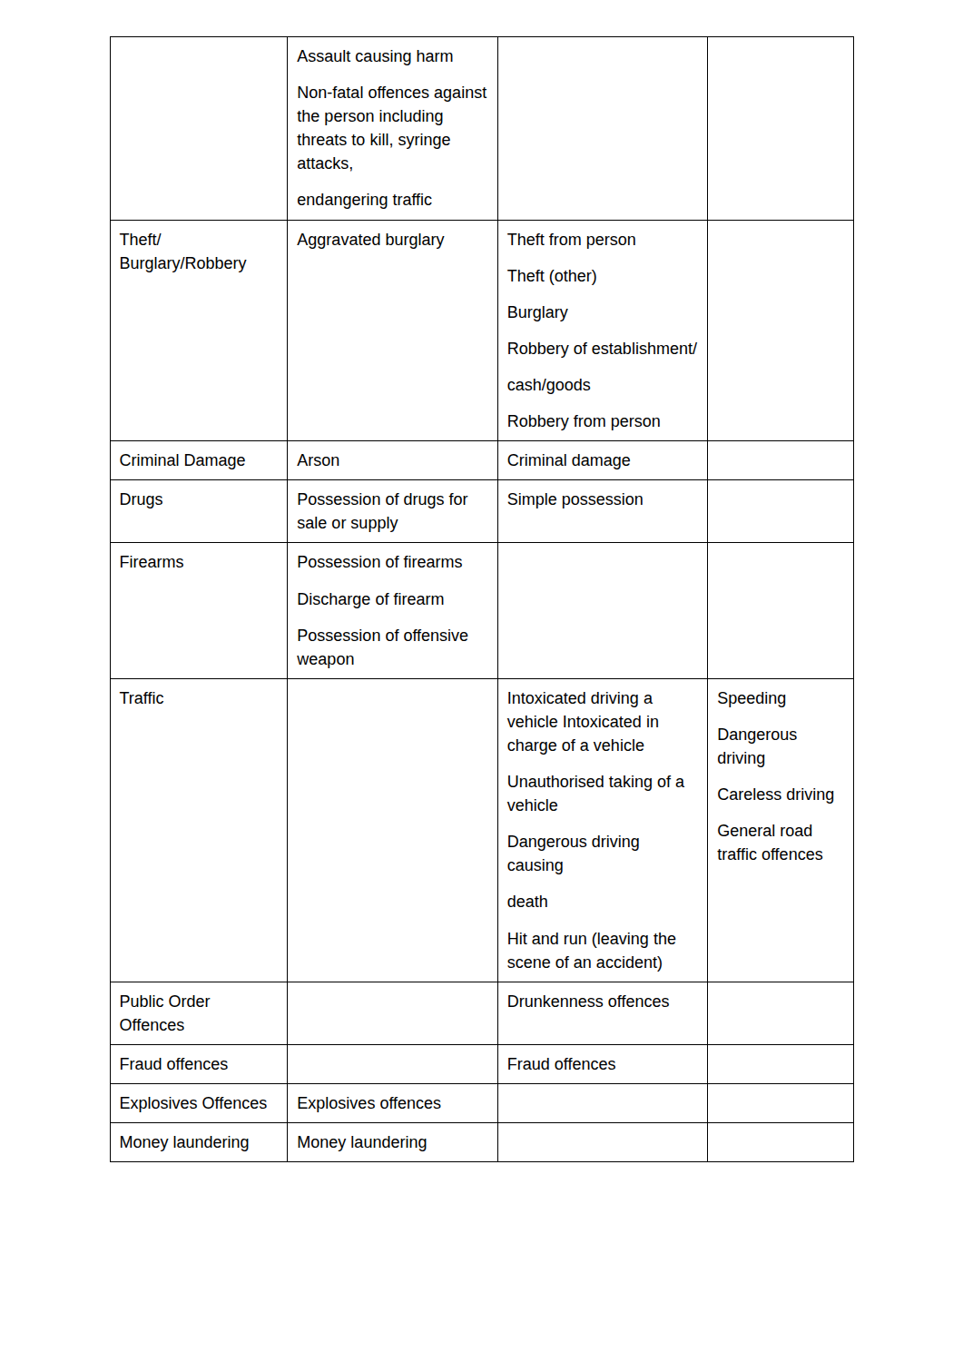| | Assault causing harm Non-fatal offences against the person including threats to kill, syringe attacks, endangering traffic | | |
| Theft/ Burglary/Robbery | Aggravated burglary | Theft from person Theft (other) Burglary Robbery of establishment/ cash/goods Robbery from person | |
| Criminal Damage | Arson | Criminal damage | |
| Drugs | Possession of drugs for sale or supply | Simple possession | |
| Firearms | Possession of firearms Discharge of firearm Possession of offensive weapon | | |
| Traffic | | Intoxicated driving a vehicle Intoxicated in charge of a vehicle Unauthorised taking of a vehicle Dangerous driving causing death Hit and run (leaving the scene of an accident) | Speeding Dangerous driving Careless driving General road traffic offences |
| Public Order Offences | | Drunkenness offences | |
| Fraud offences | | Fraud offences | |
| Explosives Offences | Explosives offences | | |
| Money laundering | Money laundering | | |